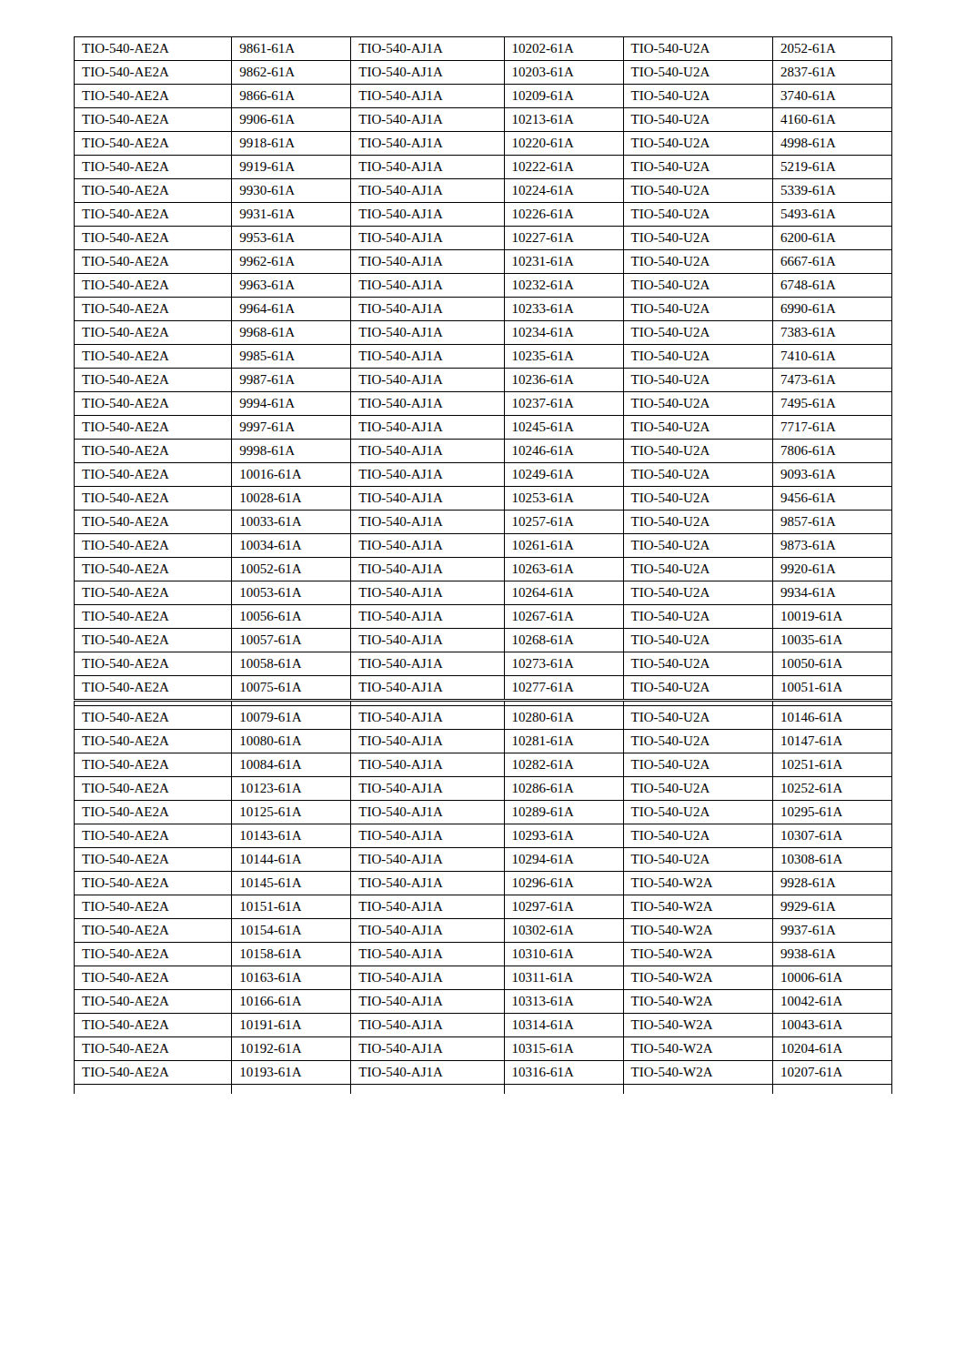| TIO-540-AE2A | 9861-61A | TIO-540-AJ1A | 10202-61A | TIO-540-U2A | 2052-61A |
| TIO-540-AE2A | 9862-61A | TIO-540-AJ1A | 10203-61A | TIO-540-U2A | 2837-61A |
| TIO-540-AE2A | 9866-61A | TIO-540-AJ1A | 10209-61A | TIO-540-U2A | 3740-61A |
| TIO-540-AE2A | 9906-61A | TIO-540-AJ1A | 10213-61A | TIO-540-U2A | 4160-61A |
| TIO-540-AE2A | 9918-61A | TIO-540-AJ1A | 10220-61A | TIO-540-U2A | 4998-61A |
| TIO-540-AE2A | 9919-61A | TIO-540-AJ1A | 10222-61A | TIO-540-U2A | 5219-61A |
| TIO-540-AE2A | 9930-61A | TIO-540-AJ1A | 10224-61A | TIO-540-U2A | 5339-61A |
| TIO-540-AE2A | 9931-61A | TIO-540-AJ1A | 10226-61A | TIO-540-U2A | 5493-61A |
| TIO-540-AE2A | 9953-61A | TIO-540-AJ1A | 10227-61A | TIO-540-U2A | 6200-61A |
| TIO-540-AE2A | 9962-61A | TIO-540-AJ1A | 10231-61A | TIO-540-U2A | 6667-61A |
| TIO-540-AE2A | 9963-61A | TIO-540-AJ1A | 10232-61A | TIO-540-U2A | 6748-61A |
| TIO-540-AE2A | 9964-61A | TIO-540-AJ1A | 10233-61A | TIO-540-U2A | 6990-61A |
| TIO-540-AE2A | 9968-61A | TIO-540-AJ1A | 10234-61A | TIO-540-U2A | 7383-61A |
| TIO-540-AE2A | 9985-61A | TIO-540-AJ1A | 10235-61A | TIO-540-U2A | 7410-61A |
| TIO-540-AE2A | 9987-61A | TIO-540-AJ1A | 10236-61A | TIO-540-U2A | 7473-61A |
| TIO-540-AE2A | 9994-61A | TIO-540-AJ1A | 10237-61A | TIO-540-U2A | 7495-61A |
| TIO-540-AE2A | 9997-61A | TIO-540-AJ1A | 10245-61A | TIO-540-U2A | 7717-61A |
| TIO-540-AE2A | 9998-61A | TIO-540-AJ1A | 10246-61A | TIO-540-U2A | 7806-61A |
| TIO-540-AE2A | 10016-61A | TIO-540-AJ1A | 10249-61A | TIO-540-U2A | 9093-61A |
| TIO-540-AE2A | 10028-61A | TIO-540-AJ1A | 10253-61A | TIO-540-U2A | 9456-61A |
| TIO-540-AE2A | 10033-61A | TIO-540-AJ1A | 10257-61A | TIO-540-U2A | 9857-61A |
| TIO-540-AE2A | 10034-61A | TIO-540-AJ1A | 10261-61A | TIO-540-U2A | 9873-61A |
| TIO-540-AE2A | 10052-61A | TIO-540-AJ1A | 10263-61A | TIO-540-U2A | 9920-61A |
| TIO-540-AE2A | 10053-61A | TIO-540-AJ1A | 10264-61A | TIO-540-U2A | 9934-61A |
| TIO-540-AE2A | 10056-61A | TIO-540-AJ1A | 10267-61A | TIO-540-U2A | 10019-61A |
| TIO-540-AE2A | 10057-61A | TIO-540-AJ1A | 10268-61A | TIO-540-U2A | 10035-61A |
| TIO-540-AE2A | 10058-61A | TIO-540-AJ1A | 10273-61A | TIO-540-U2A | 10050-61A |
| TIO-540-AE2A | 10075-61A | TIO-540-AJ1A | 10277-61A | TIO-540-U2A | 10051-61A |
| TIO-540-AE2A | 10079-61A | TIO-540-AJ1A | 10280-61A | TIO-540-U2A | 10146-61A |
| TIO-540-AE2A | 10080-61A | TIO-540-AJ1A | 10281-61A | TIO-540-U2A | 10147-61A |
| TIO-540-AE2A | 10084-61A | TIO-540-AJ1A | 10282-61A | TIO-540-U2A | 10251-61A |
| TIO-540-AE2A | 10123-61A | TIO-540-AJ1A | 10286-61A | TIO-540-U2A | 10252-61A |
| TIO-540-AE2A | 10125-61A | TIO-540-AJ1A | 10289-61A | TIO-540-U2A | 10295-61A |
| TIO-540-AE2A | 10143-61A | TIO-540-AJ1A | 10293-61A | TIO-540-U2A | 10307-61A |
| TIO-540-AE2A | 10144-61A | TIO-540-AJ1A | 10294-61A | TIO-540-U2A | 10308-61A |
| TIO-540-AE2A | 10145-61A | TIO-540-AJ1A | 10296-61A | TIO-540-W2A | 9928-61A |
| TIO-540-AE2A | 10151-61A | TIO-540-AJ1A | 10297-61A | TIO-540-W2A | 9929-61A |
| TIO-540-AE2A | 10154-61A | TIO-540-AJ1A | 10302-61A | TIO-540-W2A | 9937-61A |
| TIO-540-AE2A | 10158-61A | TIO-540-AJ1A | 10310-61A | TIO-540-W2A | 9938-61A |
| TIO-540-AE2A | 10163-61A | TIO-540-AJ1A | 10311-61A | TIO-540-W2A | 10006-61A |
| TIO-540-AE2A | 10166-61A | TIO-540-AJ1A | 10313-61A | TIO-540-W2A | 10042-61A |
| TIO-540-AE2A | 10191-61A | TIO-540-AJ1A | 10314-61A | TIO-540-W2A | 10043-61A |
| TIO-540-AE2A | 10192-61A | TIO-540-AJ1A | 10315-61A | TIO-540-W2A | 10204-61A |
| TIO-540-AE2A | 10193-61A | TIO-540-AJ1A | 10316-61A | TIO-540-W2A | 10207-61A |